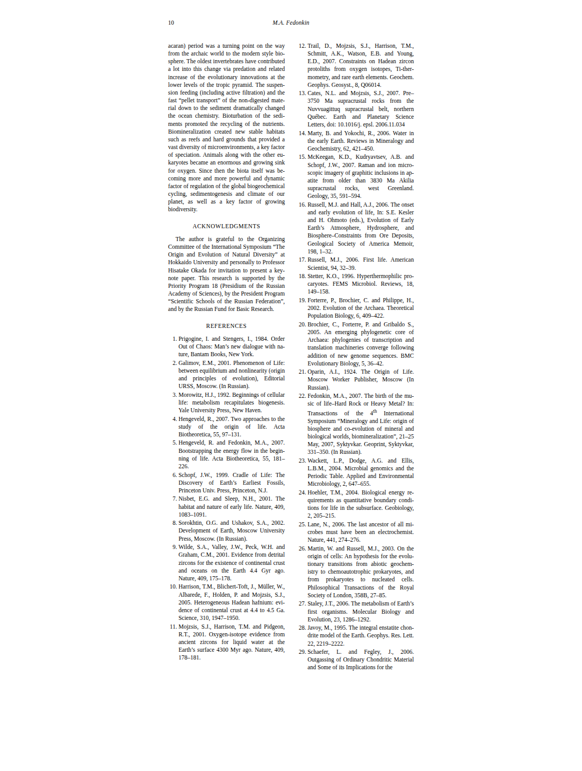10 M.A. Fedonkin
acaran) period was a turning point on the way from the archaic world to the modern style biosphere. The oldest invertebrates have contributed a lot into this change via predation and related increase of the evolutionary innovations at the lower levels of the tropic pyramid. The suspension feeding (including active filtration) and the fast “pellet transport” of the non-digested material down to the sediment dramatically changed the ocean chemistry. Bioturbation of the sediments promoted the recycling of the nutrients. Biomineralization created new stable habitats such as reefs and hard grounds that provided a vast diversity of microenvironments, a key factor of speciation. Animals along with the other eukaryotes became an enormous and growing sink for oxygen. Since then the biota itself was becoming more and more powerful and dynamic factor of regulation of the global biogeochemical cycling, sedimentogenesis and climate of our planet, as well as a key factor of growing biodiversity.
Acknowledgments
The author is grateful to the Organizing Committee of the International Symposium “The Origin and Evolution of Natural Diversity” at Hokkaido University and personally to Professor Hisatake Okada for invitation to present a keynote paper. This research is supported by the Priority Program 18 (Presidium of the Russian Academy of Sciences), by the President Program “Scientific Schools of the Russian Federation”, and by the Russian Fund for Basic Research.
References
Prigogine, I. and Stengers, I., 1984. Order Out of Chaos: Man’s new dialogue with nature, Bantam Books, New York.
Galimov, E.M., 2001. Phenomenon of Life: between equilibrium and nonlinearity (origin and principles of evolution), Editorial URSS, Moscow. (In Russian).
Morowitz, H.J., 1992. Beginnings of cellular life: metabolism recapitulates biogenesis. Yale University Press, New Haven.
Hengeveld, R., 2007. Two approaches to the study of the origin of life. Acta Biotheoretica, 55, 97–131.
Hengeveld, R. and Fedonkin, M.A., 2007. Bootstrapping the energy flow in the beginning of life. Acta Biotheoretica, 55, 181–226.
Schopf, J.W., 1999. Cradle of Life: The Discovery of Earth’s Earliest Fossils, Princeton Univ. Press, Princeton, N.J.
Nisbet, E.G. and Sleep, N.H., 2001. The habitat and nature of early life. Nature, 409, 1083–1091.
Sorokhtin, O.G. and Ushakov, S.A., 2002. Development of Earth, Moscow University Press, Moscow. (In Russian).
Wilde, S.A., Valley, J.W., Peck, W.H. and Graham, C.M., 2001. Evidence from detrital zircons for the existence of continental crust and oceans on the Earth 4.4 Gyr ago. Nature, 409, 175–178.
Harrison, T.M., Blichert-Toft, J., Müller, W., Albarede, F., Holden, P. and Mojzsis, S.J., 2005. Heterogeneous Hadean hafnium: evidence of continental crust at 4.4 to 4.5 Ga. Science, 310, 1947–1950.
Mojzsis, S.J., Harrison, T.M. and Pidgeon, R.T., 2001. Oxygen-isotope evidence from ancient zircons for liquid water at the Earth’s surface 4300 Myr ago. Nature, 409, 178–181.
Trail, D., Mojzsis, S.J., Harrison, T.M., Schmitt, A.K., Watson, E.B. and Young, E.D., 2007. Constraints on Hadean zircon protoliths from oxygen isotopes, Ti-thermometry, and rare earth elements. Geochem. Geophys. Geosyst., 8, Q06014.
Cates, N.L. and Mojzsis, S.J., 2007. Pre–3750 Ma supracrustal rocks from the Nuvvuagittuq supracrustal belt, northern Québec. Earth and Planetary Science Letters, doi: 10.1016/j. epsl. 2006.11.034
Marty, B. and Yokochi, R., 2006. Water in the early Earth. Reviews in Mineralogy and Geochemistry, 62, 421–450.
McKeegan, K.D., Kudryavtsev, A.B. and Schopf, J.W., 2007. Raman and ion microscopic imagery of graphitic inclusions in apatite from older than 3830 Ma Akilia supracrustal rocks, west Greenland. Geology, 35, 591–594.
Russell, M.J. and Hall, A.J., 2006. The onset and early evolution of life, In: S.E. Kesler and H. Ohmoto (eds.), Evolution of Early Earth’s Atmosphere, Hydrosphere, and Biosphere–Constraints from Ore Deposits, Geological Society of America Memoir, 198, 1–32.
Russell, M.J., 2006. First life. American Scientist, 94, 32–39.
Stetter, K.O., 1996. Hyperthermophilic procaryotes. FEMS Microbiol. Reviews, 18, 149–158.
Forterre, P., Brochier, C. and Philippe, H., 2002. Evolution of the Archaea. Theoretical Population Biology, 6, 409–422.
Brochier, C., Forterre, P. and Gribaldo S., 2005. An emerging phylogenetic core of Archaea: phylogenies of transcription and translation machineries converge following addition of new genome sequences. BMC Evolutionary Biology, 5, 36–42.
Oparin, A.I., 1924. The Origin of Life. Moscow Worker Publisher, Moscow (In Russian).
Fedonkin, M.A., 2007. The birth of the music of life–Hard Rock or Heavy Metal? In: Transactions of the 4th International Symposium “Mineralogy and Life: origin of biosphere and co-evolution of mineral and biological worlds, biomineralization”, 21–25 May, 2007, Syktyvkar. Geoprint, Syktyvkar, 331–350. (In Russian).
Wackett, L.P., Dodge, A.G. and Ellis, L.B.M., 2004. Microbial genomics and the Periodic Table. Applied and Environmental Microbiology, 2, 647–655.
Hoehler, T.M., 2004. Biological energy requirements as quantitative boundary conditions for life in the subsurface. Geobiology, 2, 205–215.
Lane, N., 2006. The last ancestor of all microbes must have been an electrochemist. Nature, 441, 274–276.
Martin, W. and Russell, M.J., 2003. On the origin of cells: An hypothesis for the evolutionary transitions from abiotic geochemistry to chemoautotrophic prokaryotes, and from prokaryotes to nucleated cells. Philosophical Transactions of the Royal Society of London, 358B, 27–85.
Staley, J.T., 2006. The metabolism of Earth’s first organisms. Molecular Biology and Evolution, 23, 1286–1292.
Javoy, M., 1995. The integral enstatite chondrite model of the Earth. Geophys. Res. Lett. 22, 2219–2222.
Schaefer, L. and Fegley, J., 2006. Outgassing of Ordinary Chondritic Material and Some of its Implications for the